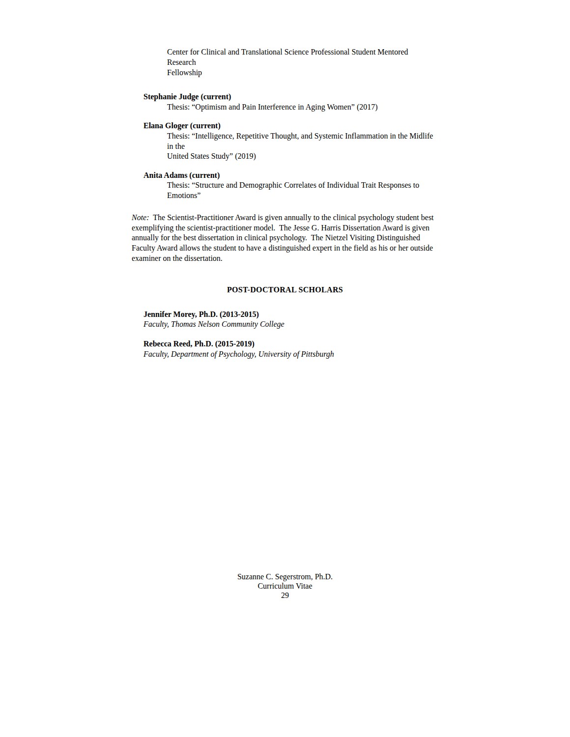Center for Clinical and Translational Science Professional Student Mentored Research
Fellowship
Stephanie Judge (current)
Thesis: “Optimism and Pain Interference in Aging Women” (2017)
Elana Gloger (current)
Thesis: “Intelligence, Repetitive Thought, and Systemic Inflammation in the Midlife in the
United States Study” (2019)
Anita Adams (current)
Thesis: “Structure and Demographic Correlates of Individual Trait Responses to Emotions”
Note: The Scientist-Practitioner Award is given annually to the clinical psychology student best exemplifying the scientist-practitioner model. The Jesse G. Harris Dissertation Award is given annually for the best dissertation in clinical psychology. The Nietzel Visiting Distinguished Faculty Award allows the student to have a distinguished expert in the field as his or her outside examiner on the dissertation.
POST-DOCTORAL SCHOLARS
Jennifer Morey, Ph.D. (2013-2015)
Faculty, Thomas Nelson Community College
Rebecca Reed, Ph.D. (2015-2019)
Faculty, Department of Psychology, University of Pittsburgh
Suzanne C. Segerstrom, Ph.D.
Curriculum Vitae
29